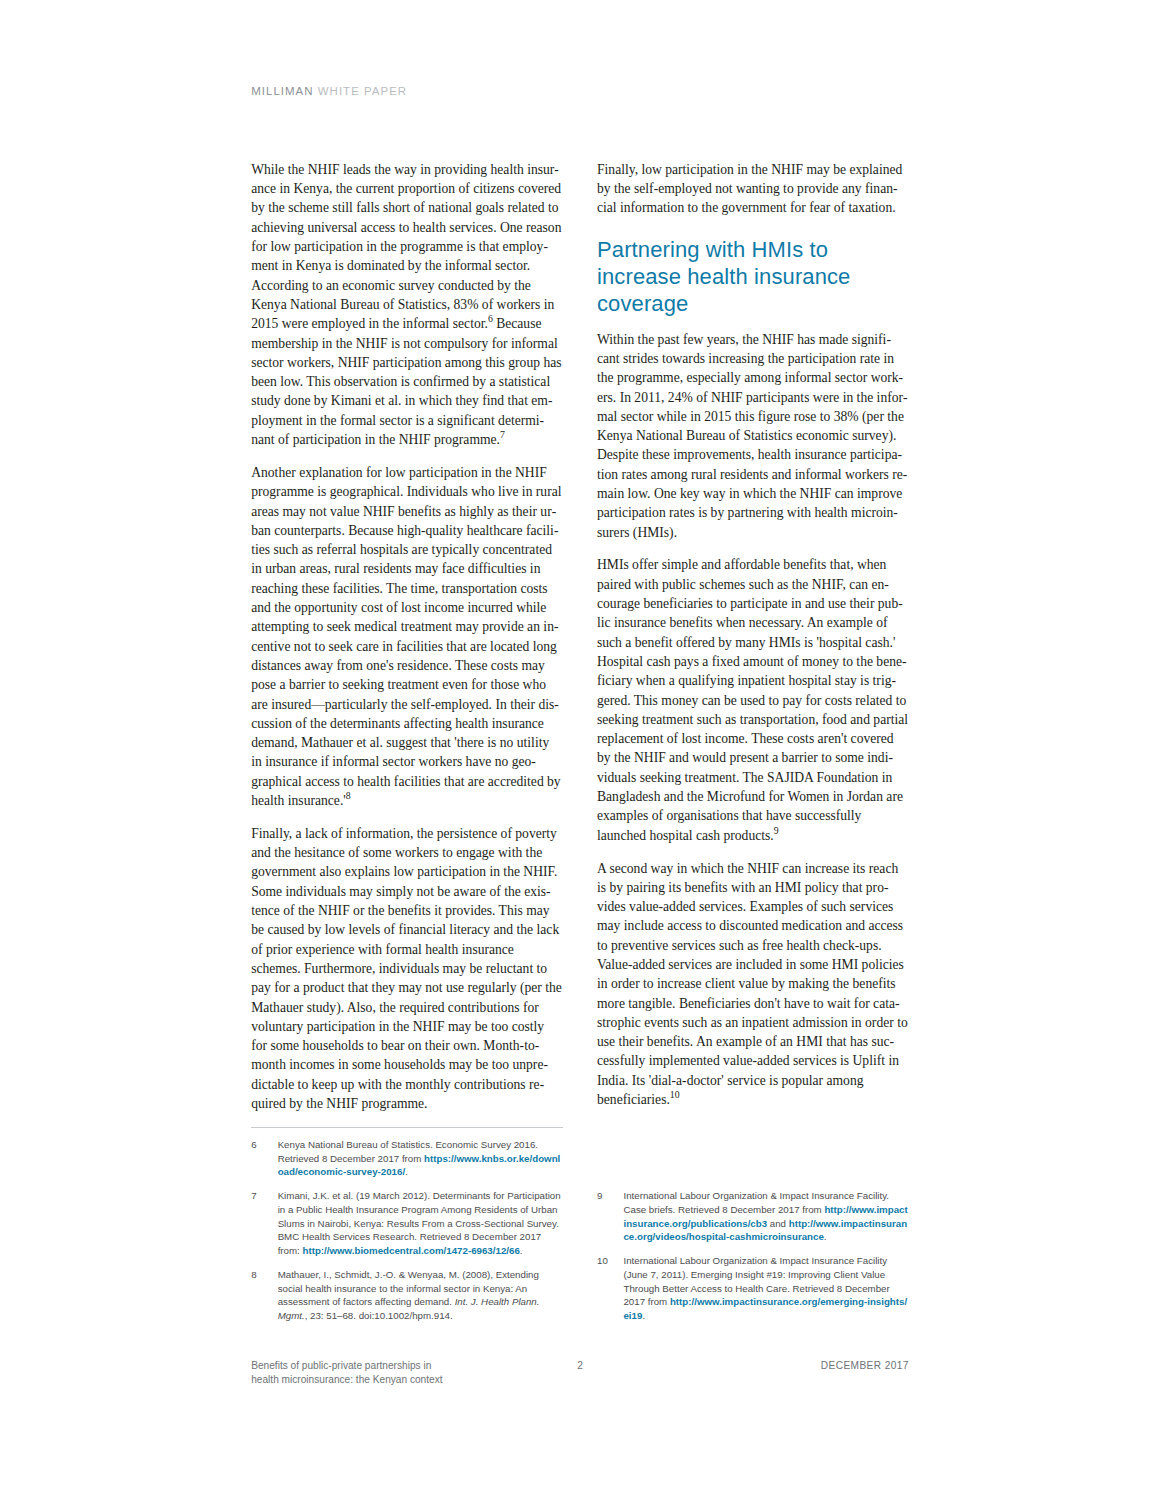MILLIMAN WHITE PAPER
While the NHIF leads the way in providing health insurance in Kenya, the current proportion of citizens covered by the scheme still falls short of national goals related to achieving universal access to health services. One reason for low participation in the programme is that employment in Kenya is dominated by the informal sector. According to an economic survey conducted by the Kenya National Bureau of Statistics, 83% of workers in 2015 were employed in the informal sector.6 Because membership in the NHIF is not compulsory for informal sector workers, NHIF participation among this group has been low. This observation is confirmed by a statistical study done by Kimani et al. in which they find that employment in the formal sector is a significant determinant of participation in the NHIF programme.7
Another explanation for low participation in the NHIF programme is geographical. Individuals who live in rural areas may not value NHIF benefits as highly as their urban counterparts. Because high-quality healthcare facilities such as referral hospitals are typically concentrated in urban areas, rural residents may face difficulties in reaching these facilities. The time, transportation costs and the opportunity cost of lost income incurred while attempting to seek medical treatment may provide an incentive not to seek care in facilities that are located long distances away from one's residence. These costs may pose a barrier to seeking treatment even for those who are insured—particularly the self-employed. In their discussion of the determinants affecting health insurance demand, Mathauer et al. suggest that 'there is no utility in insurance if informal sector workers have no geographical access to health facilities that are accredited by health insurance.'8
Finally, a lack of information, the persistence of poverty and the hesitance of some workers to engage with the government also explains low participation in the NHIF. Some individuals may simply not be aware of the existence of the NHIF or the benefits it provides. This may be caused by low levels of financial literacy and the lack of prior experience with formal health insurance schemes. Furthermore, individuals may be reluctant to pay for a product that they may not use regularly (per the Mathauer study). Also, the required contributions for voluntary participation in the NHIF may be too costly for some households to bear on their own. Month-to-month incomes in some households may be too unpredictable to keep up with the monthly contributions required by the NHIF programme.
6
Kenya National Bureau of Statistics. Economic Survey 2016. Retrieved 8 December 2017 from https://www.knbs.or.ke/download/economic-survey-2016/.
7
Kimani, J.K. et al. (19 March 2012). Determinants for Participation in a Public Health Insurance Program Among Residents of Urban Slums in Nairobi, Kenya: Results From a Cross-Sectional Survey. BMC Health Services Research. Retrieved 8 December 2017 from: http://www.biomedcentral.com/1472-6963/12/66.
8
Mathauer, I., Schmidt, J.-O. & Wenyaa, M. (2008), Extending social health insurance to the informal sector in Kenya: An assessment of factors affecting demand. Int. J. Health Plann. Mgmt., 23: 51–68. doi:10.1002/hpm.914.
Finally, low participation in the NHIF may be explained by the self-employed not wanting to provide any financial information to the government for fear of taxation.
Partnering with HMIs to increase health insurance coverage
Within the past few years, the NHIF has made significant strides towards increasing the participation rate in the programme, especially among informal sector workers. In 2011, 24% of NHIF participants were in the informal sector while in 2015 this figure rose to 38% (per the Kenya National Bureau of Statistics economic survey). Despite these improvements, health insurance participation rates among rural residents and informal workers remain low. One key way in which the NHIF can improve participation rates is by partnering with health microinsurers (HMIs).
HMIs offer simple and affordable benefits that, when paired with public schemes such as the NHIF, can encourage beneficiaries to participate in and use their public insurance benefits when necessary. An example of such a benefit offered by many HMIs is 'hospital cash.' Hospital cash pays a fixed amount of money to the beneficiary when a qualifying inpatient hospital stay is triggered. This money can be used to pay for costs related to seeking treatment such as transportation, food and partial replacement of lost income. These costs aren't covered by the NHIF and would present a barrier to some individuals seeking treatment. The SAJIDA Foundation in Bangladesh and the Microfund for Women in Jordan are examples of organisations that have successfully launched hospital cash products.9
A second way in which the NHIF can increase its reach is by pairing its benefits with an HMI policy that provides value-added services. Examples of such services may include access to discounted medication and access to preventive services such as free health check-ups. Value-added services are included in some HMI policies in order to increase client value by making the benefits more tangible. Beneficiaries don't have to wait for catastrophic events such as an inpatient admission in order to use their benefits. An example of an HMI that has successfully implemented value-added services is Uplift in India. Its 'dial-a-doctor' service is popular among beneficiaries.10
9
International Labour Organization & Impact Insurance Facility. Case briefs. Retrieved 8 December 2017 from http://www.impactinsurance.org/publications/cb3 and http://www.impactinsurance.org/videos/hospital-cashmicroinsurance.
10
International Labour Organization & Impact Insurance Facility (June 7, 2011). Emerging Insight #19: Improving Client Value Through Better Access to Health Care. Retrieved 8 December 2017 from http://www.impactinsurance.org/emerging-insights/ei19.
Benefits of public-private partnerships in
health microinsurance: the Kenyan context
2
DECEMBER 2017